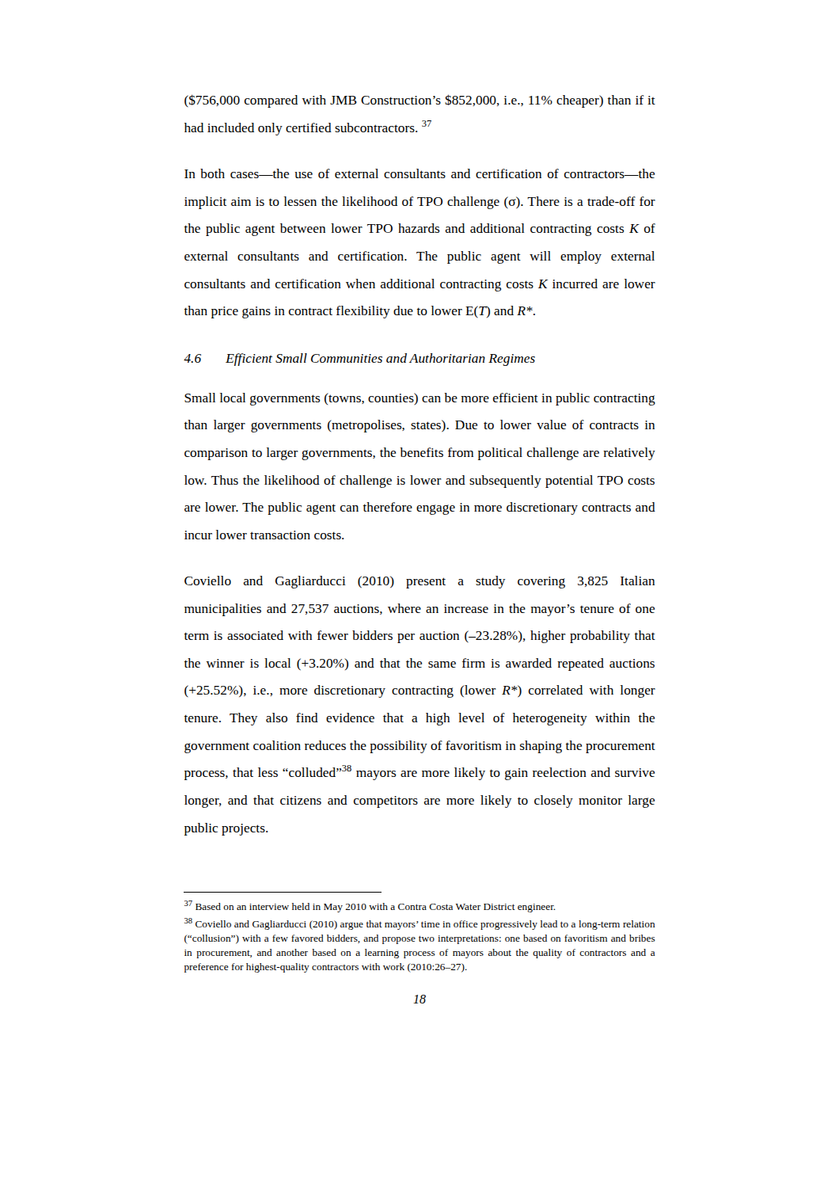($756,000 compared with JMB Construction’s $852,000, i.e., 11% cheaper) than if it had included only certified subcontractors. 37
In both cases—the use of external consultants and certification of contractors—the implicit aim is to lessen the likelihood of TPO challenge (σ). There is a trade-off for the public agent between lower TPO hazards and additional contracting costs K of external consultants and certification. The public agent will employ external consultants and certification when additional contracting costs K incurred are lower than price gains in contract flexibility due to lower E(T) and R*.
4.6 Efficient Small Communities and Authoritarian Regimes
Small local governments (towns, counties) can be more efficient in public contracting than larger governments (metropolises, states). Due to lower value of contracts in comparison to larger governments, the benefits from political challenge are relatively low. Thus the likelihood of challenge is lower and subsequently potential TPO costs are lower. The public agent can therefore engage in more discretionary contracts and incur lower transaction costs.
Coviello and Gagliarducci (2010) present a study covering 3,825 Italian municipalities and 27,537 auctions, where an increase in the mayor’s tenure of one term is associated with fewer bidders per auction (–23.28%), higher probability that the winner is local (+3.20%) and that the same firm is awarded repeated auctions (+25.52%), i.e., more discretionary contracting (lower R*) correlated with longer tenure. They also find evidence that a high level of heterogeneity within the government coalition reduces the possibility of favoritism in shaping the procurement process, that less “colluded”38 mayors are more likely to gain reelection and survive longer, and that citizens and competitors are more likely to closely monitor large public projects.
37 Based on an interview held in May 2010 with a Contra Costa Water District engineer.
38 Coviello and Gagliarducci (2010) argue that mayors’ time in office progressively lead to a long-term relation (“collusion”) with a few favored bidders, and propose two interpretations: one based on favoritism and bribes in procurement, and another based on a learning process of mayors about the quality of contractors and a preference for highest-quality contractors with work (2010:26–27).
18